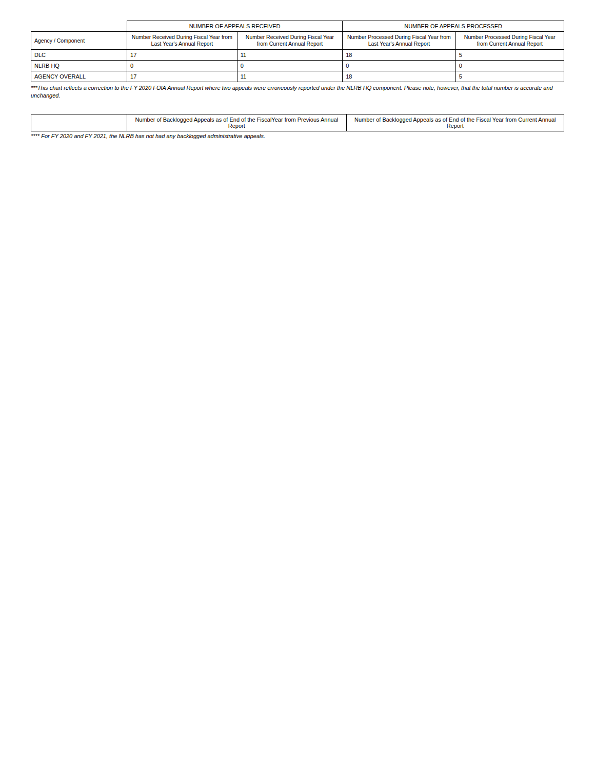| | NUMBER OF APPEALS RECEIVED | NUMBER OF APPEALS PROCESSED |
| --- | --- | --- |
| Agency / Component | Number Received During Fiscal Year from Last Year's Annual Report | Number Received During Fiscal Year from Current Annual Report | Number Processed During Fiscal Year from Last Year's Annual Report | Number Processed During Fiscal Year from Current Annual Report |
| DLC | 17 | 11 | 18 | 5 |
| NLRB HQ | 0 | 0 | 0 | 0 |
| AGENCY OVERALL | 17 | 11 | 18 | 5 |
***This chart reflects a correction to the FY 2020 FOIA Annual Report where two appeals were erroneously reported under the NLRB HQ component. Please note, however, that the total number is accurate and unchanged.
| | Number of Backlogged Appeals as of End of the FiscalYear from Previous Annual Report | Number of Backlogged Appeals as of End of the Fiscal Year from Current Annual Report |
| --- | --- | --- |
**** For FY 2020 and FY 2021, the NLRB has not had any backlogged administrative appeals.